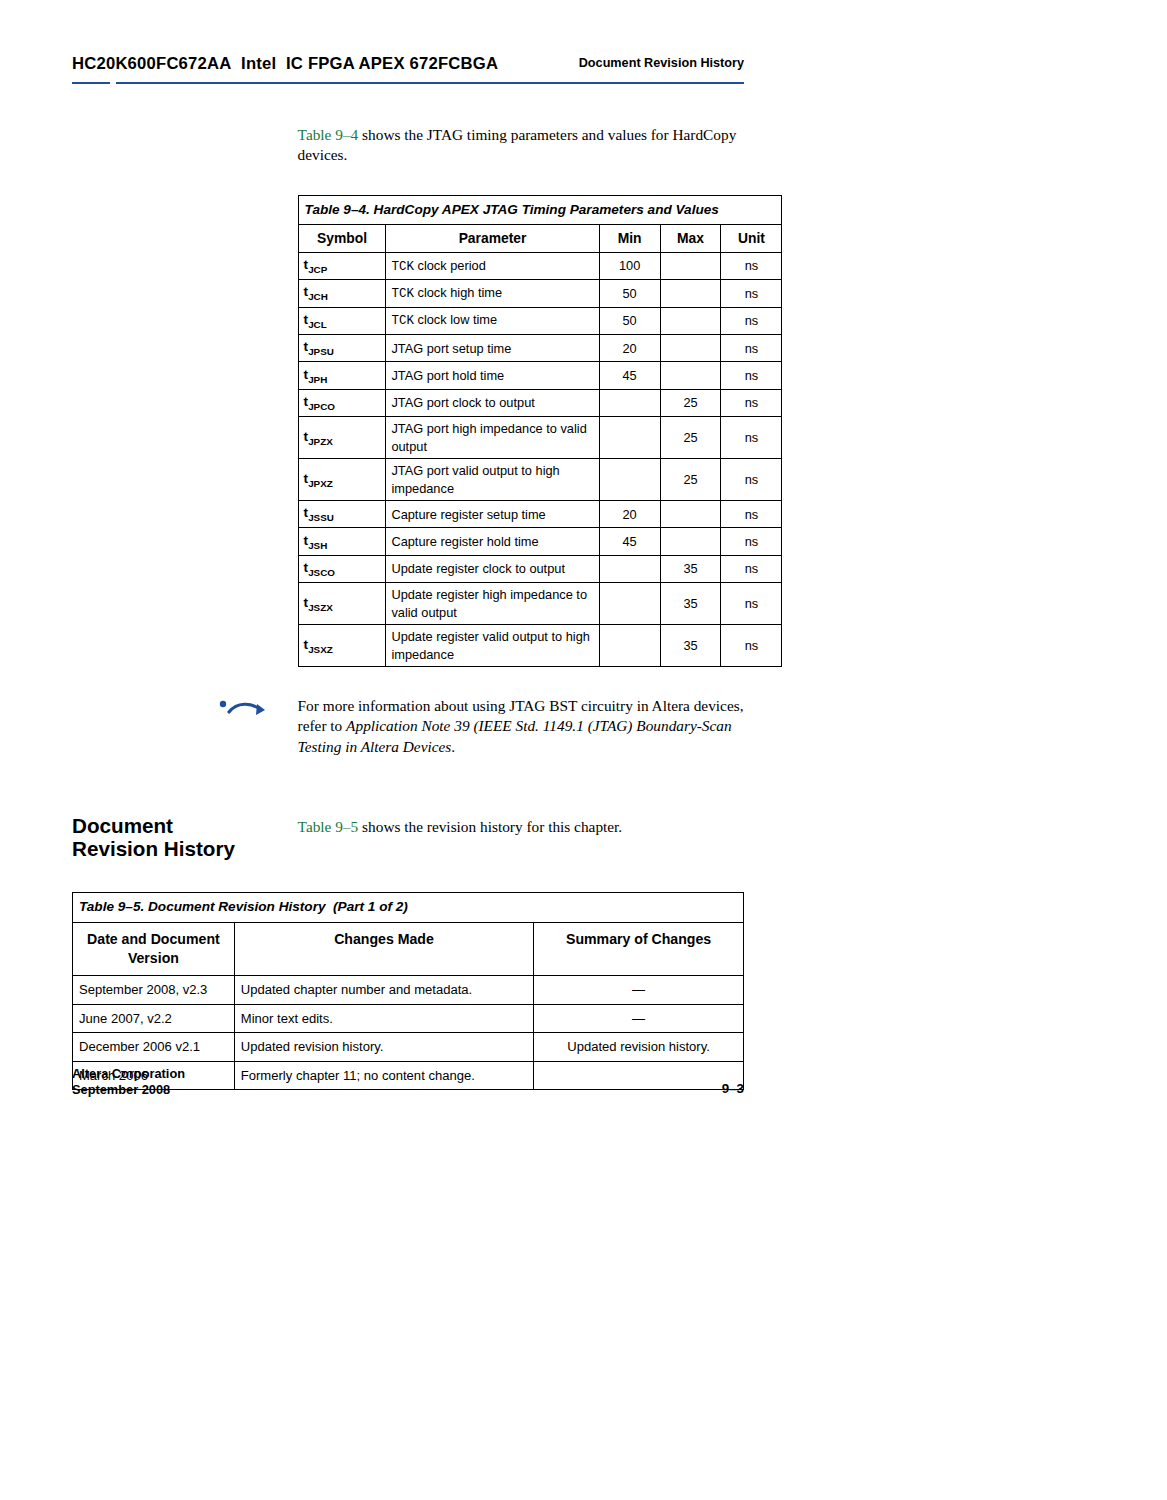HC20K600FC672AA Intel IC FPGA APEX 672FCBGA
Document Revision History
Table 9–4 shows the JTAG timing parameters and values for HardCopy devices.
Table 9–4. HardCopy APEX JTAG Timing Parameters and Values
| Symbol | Parameter | Min | Max | Unit |
| --- | --- | --- | --- | --- |
| t JCP | TCK clock period | 100 | | ns |
| t JCH | TCK clock high time | 50 | | ns |
| t JCL | TCK clock low time | 50 | | ns |
| t JPSU | JTAG port setup time | 20 | | ns |
| t JPH | JTAG port hold time | 45 | | ns |
| t JPCO | JTAG port clock to output | | 25 | ns |
| t JPZX | JTAG port high impedance to valid output | | 25 | ns |
| t JPXZ | JTAG port valid output to high impedance | | 25 | ns |
| t JSSU | Capture register setup time | 20 | | ns |
| t JSH | Capture register hold time | 45 | | ns |
| t JSCO | Update register clock to output | | 35 | ns |
| t JSZX | Update register high impedance to valid output | | 35 | ns |
| t JSXZ | Update register valid output to high impedance | | 35 | ns |
For more information about using JTAG BST circuitry in Altera devices, refer to Application Note 39 (IEEE Std. 1149.1 (JTAG) Boundary-Scan Testing in Altera Devices.
Document
Revision History
Table 9–5 shows the revision history for this chapter.
Table 9–5. Document Revision History (Part 1 of 2)
| Date and Document Version | Changes Made | Summary of Changes |
| --- | --- | --- |
| September 2008, v2.3 | Updated chapter number and metadata. | — |
| June 2007, v2.2 | Minor text edits. | — |
| December 2006 v2.1 | Updated revision history. | Updated revision history. |
| March 2006 | Formerly chapter 11; no content change. | |
Altera Corporation
September 2008
9–3